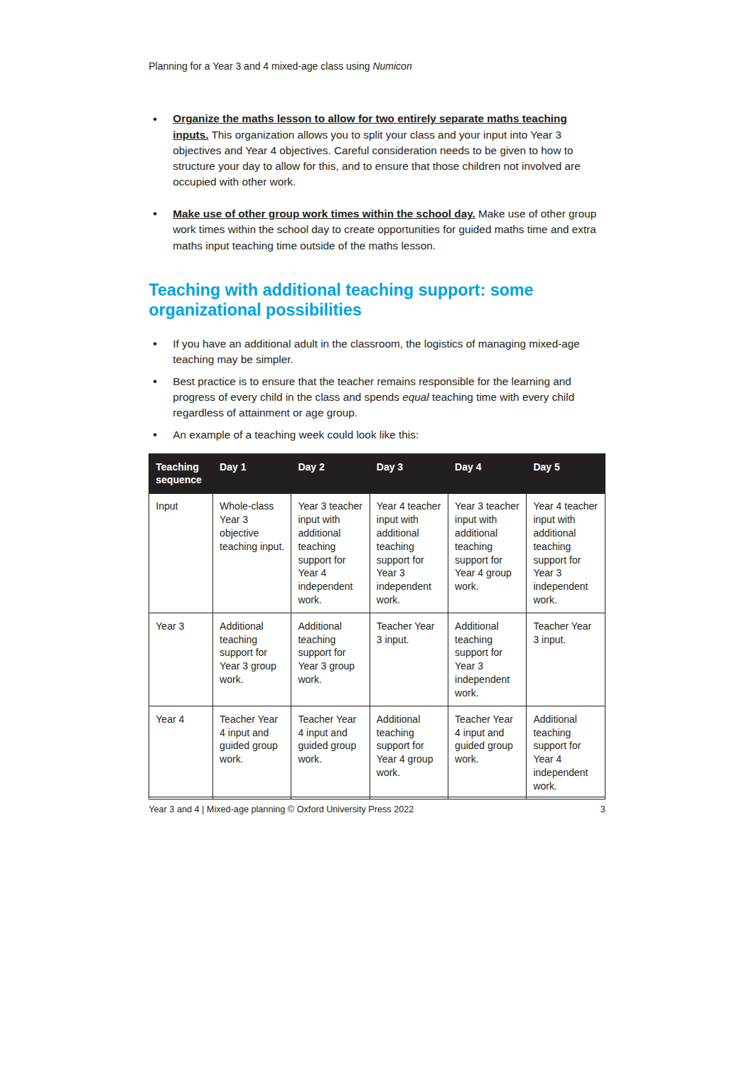Planning for a Year 3 and 4 mixed-age class using Numicon
Organize the maths lesson to allow for two entirely separate maths teaching inputs. This organization allows you to split your class and your input into Year 3 objectives and Year 4 objectives. Careful consideration needs to be given to how to structure your day to allow for this, and to ensure that those children not involved are occupied with other work.
Make use of other group work times within the school day. Make use of other group work times within the school day to create opportunities for guided maths time and extra maths input teaching time outside of the maths lesson.
Teaching with additional teaching support: some
organizational possibilities
If you have an additional adult in the classroom, the logistics of managing mixed-age teaching may be simpler.
Best practice is to ensure that the teacher remains responsible for the learning and progress of every child in the class and spends equal teaching time with every child regardless of attainment or age group.
An example of a teaching week could look like this:
| Teaching sequence | Day 1 | Day 2 | Day 3 | Day 4 | Day 5 |
| --- | --- | --- | --- | --- | --- |
| Input | Whole-class Year 3 objective teaching input. | Year 3 teacher input with additional teaching support for Year 4 independent work. | Year 4 teacher input with additional teaching support for Year 3 independent work. | Year 3 teacher input with additional teaching support for Year 4 group work. | Year 4 teacher input with additional teaching support for Year 3 independent work. |
| Year 3 | Additional teaching support for Year 3 group work. | Additional teaching support for Year 3 group work. | Teacher Year 3 input. | Additional teaching support for Year 3 independent work. | Teacher Year 3 input. |
| Year 4 | Teacher Year 4 input and guided group work. | Teacher Year 4 input and guided group work. | Additional teaching support for Year 4 group work. | Teacher Year 4 input and guided group work. | Additional teaching support for Year 4 independent work. |
Year 3 and 4 | Mixed-age planning © Oxford University Press 2022 3